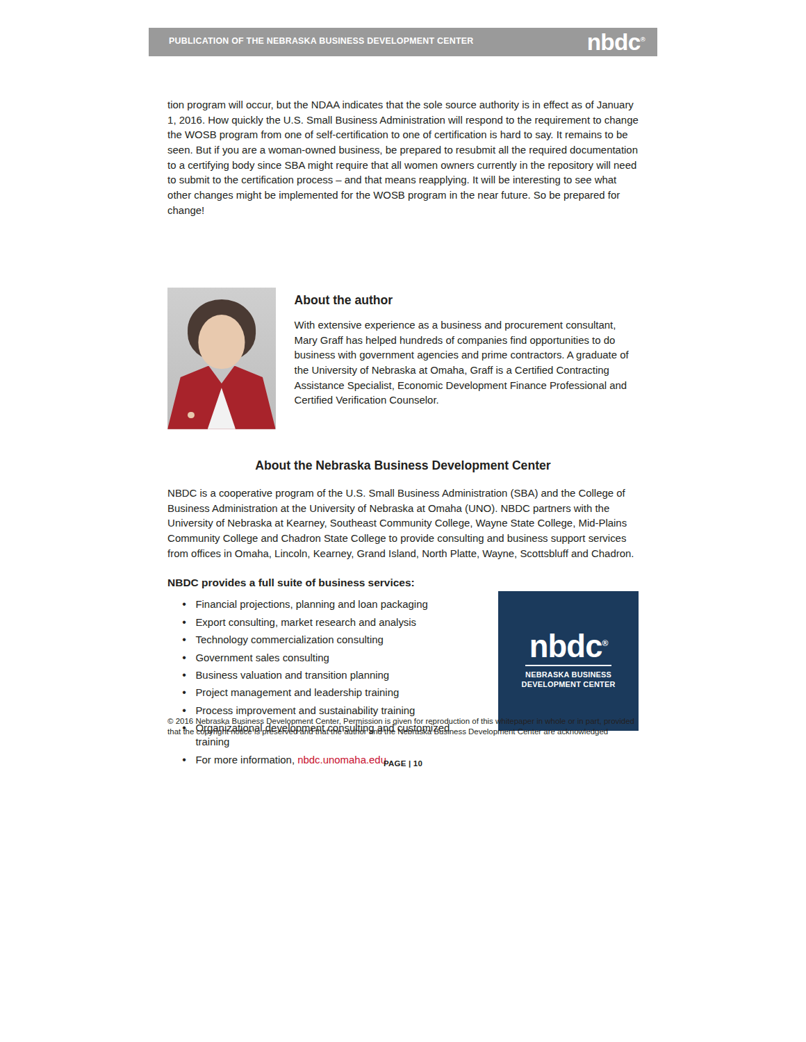Publication of the Nebraska Business Development Center
nbdc®
tion program will occur, but the NDAA indicates that the sole source authority is in effect as of January 1, 2016. How quickly the U.S. Small Business Administration will respond to the requirement to change the WOSB program from one of self-certification to one of certification is hard to say. It remains to be seen. But if you are a woman-owned business, be prepared to resubmit all the required documentation to a certifying body since SBA might require that all women owners currently in the repository will need to submit to the certification process – and that means reapplying. It will be interesting to see what other changes might be implemented for the WOSB program in the near future. So be prepared for change!
About the author
With extensive experience as a business and procurement consultant, Mary Graff has helped hundreds of companies find opportunities to do business with government agencies and prime contractors. A graduate of the University of Nebraska at Omaha, Graff is a Certified Contracting Assistance Specialist, Economic Development Finance Professional and Certified Verification Counselor.
About the Nebraska Business Development Center
NBDC is a cooperative program of the U.S. Small Business Administration (SBA) and the College of Business Administration at the University of Nebraska at Omaha (UNO). NBDC partners with the University of Nebraska at Kearney, Southeast Community College, Wayne State College, Mid-Plains Community College and Chadron State College to provide consulting and business support services from offices in Omaha, Lincoln, Kearney, Grand Island, North Platte, Wayne, Scottsbluff and Chadron.
NBDC provides a full suite of business services:
Financial projections, planning and loan packaging
Export consulting, market research and analysis
Technology commercialization consulting
Government sales consulting
Business valuation and transition planning
Project management and leadership training
Process improvement and sustainability training
Organizational development consulting and customized training
For more information, nbdc.unomaha.edu
nbdc®
Nebraska Business
Development Center
© 2016 Nebraska Business Development Center, Permission is given for reproduction of this whitepaper in whole or in part, provided that the copyright notice is preserved and that the author and the Nebraska Business Development Center are acknowledged
PAGE | 10